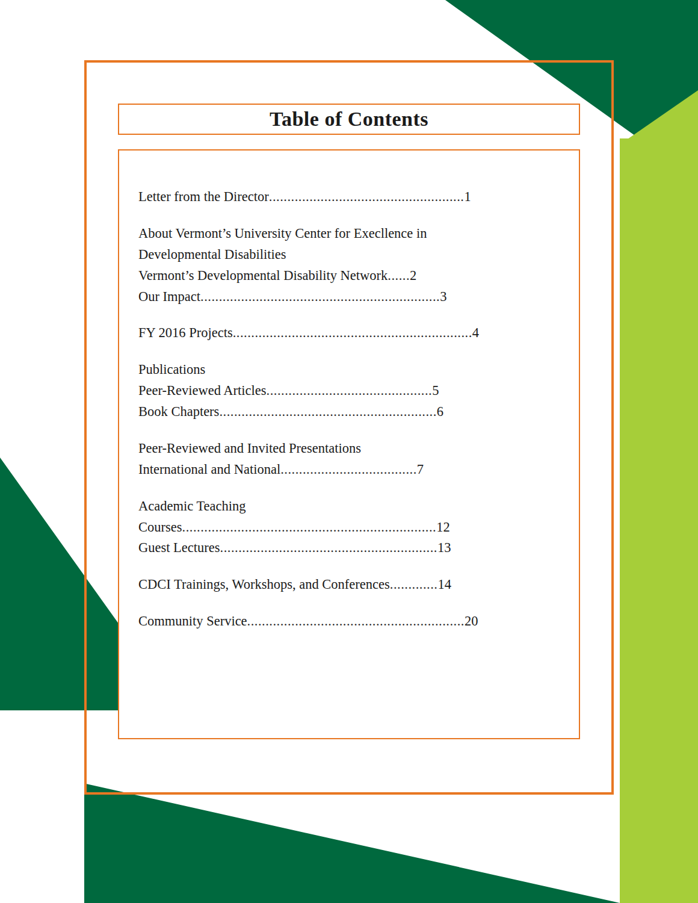Table of Contents
Letter from the Director..................................................... 1
About Vermont’s University Center for Execllence in
Developmental Disabilities
Vermont’s Developmental Disability Network...... 2
Our Impact................................................................. 3
FY 2016 Projects................................................................. 4
Publications
Peer-Reviewed Articles............................................. 5
Book Chapters........................................................... 6
Peer-Reviewed and Invited Presentations
International and National..................................... 7
Academic Teaching
Courses..................................................................... 12
Guest Lectures........................................................... 13
CDCI Trainings, Workshops, and Conferences............. 14
Community Service........................................................... 20
www.uvm.edu/~cdci